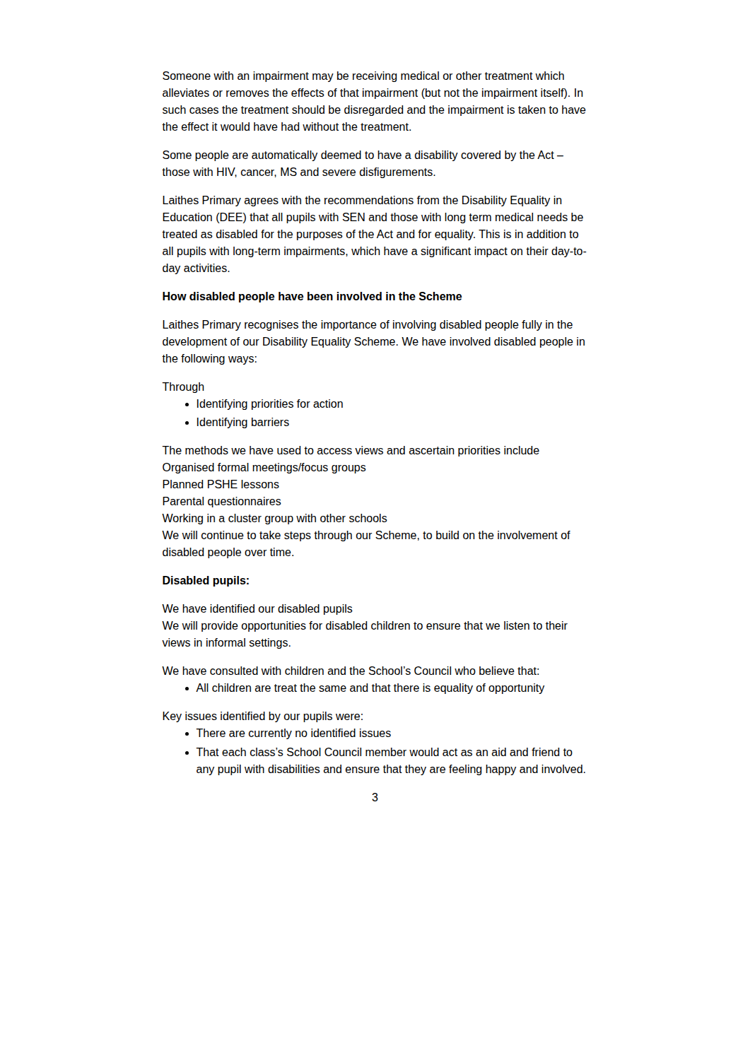Someone with an impairment may be receiving medical or other treatment which alleviates or removes the effects of that impairment (but not the impairment itself). In such cases the treatment should be disregarded and the impairment is taken to have the effect it would have had without the treatment.
Some people are automatically deemed to have a disability covered by the Act – those with HIV, cancer, MS and severe disfigurements.
Laithes Primary agrees with the recommendations from the Disability Equality in Education (DEE) that all pupils with SEN and those with long term medical needs be treated as disabled for the purposes of the Act and for equality. This is in addition to all pupils with long-term impairments, which have a significant impact on their day-to-day activities.
How disabled people have been involved in the Scheme
Laithes Primary recognises the importance of involving disabled people fully in the development of our Disability Equality Scheme. We have involved disabled people in the following ways:
Through
Identifying priorities for action
Identifying barriers
The methods we have used to access views and ascertain priorities include
Organised formal meetings/focus groups
Planned PSHE lessons
Parental questionnaires
Working in a cluster group with other schools
We will continue to take steps through our Scheme, to build on the involvement of disabled people over time.
Disabled pupils:
We have identified our disabled pupils
We will provide opportunities for disabled children to ensure that we listen to their views in informal settings.
We have consulted with children and the School’s Council who believe that:
All children are treat the same and that there is equality of opportunity
Key issues identified by our pupils were:
There are currently no identified issues
That each class’s School Council member would act as an aid and friend to any pupil with disabilities and ensure that they are feeling happy and involved.
3